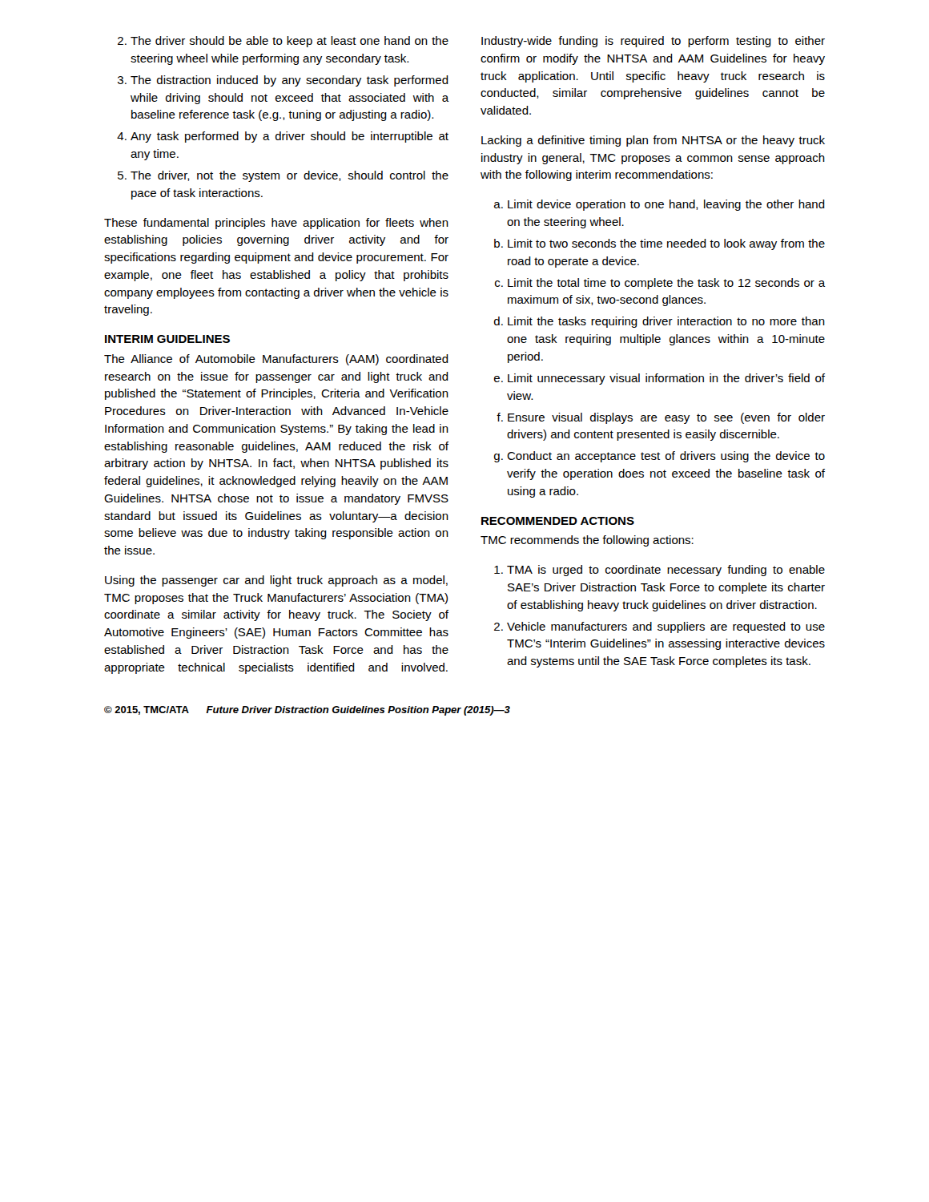The driver should be able to keep at least one hand on the steering wheel while performing any secondary task.
The distraction induced by any secondary task performed while driving should not exceed that associated with a baseline reference task (e.g., tuning or adjusting a radio).
Any task performed by a driver should be interruptible at any time.
The driver, not the system or device, should control the pace of task interactions.
These fundamental principles have application for fleets when establishing policies governing driver activity and for specifications regarding equipment and device procurement. For example, one fleet has established a policy that prohibits company employees from contacting a driver when the vehicle is traveling.
Interim Guidelines
The Alliance of Automobile Manufacturers (AAM) coordinated research on the issue for passenger car and light truck and published the “Statement of Principles, Criteria and Verification Procedures on Driver-Interaction with Advanced In-Vehicle Information and Communication Systems.” By taking the lead in establishing reasonable guidelines, AAM reduced the risk of arbitrary action by NHTSA. In fact, when NHTSA published its federal guidelines, it acknowledged relying heavily on the AAM Guidelines. NHTSA chose not to issue a mandatory FMVSS standard but issued its Guidelines as voluntary—a decision some believe was due to industry taking responsible action on the issue.
Using the passenger car and light truck approach as a model, TMC proposes that the Truck Manufacturers’ Association (TMA) coordinate a similar activity for heavy truck. The Society of Automotive Engineers’ (SAE) Human Factors Committee has established a Driver Distraction Task Force and has the appropriate technical specialists identified and involved. Industry-wide funding is required to perform testing to either confirm or modify the NHTSA and AAM Guidelines for heavy truck application. Until specific heavy truck research is conducted, similar comprehensive guidelines cannot be validated.
Lacking a definitive timing plan from NHTSA or the heavy truck industry in general, TMC proposes a common sense approach with the following interim recommendations:
Limit device operation to one hand, leaving the other hand on the steering wheel.
Limit to two seconds the time needed to look away from the road to operate a device.
Limit the total time to complete the task to 12 seconds or a maximum of six, two-second glances.
Limit the tasks requiring driver interaction to no more than one task requiring multiple glances within a 10-minute period.
Limit unnecessary visual information in the driver’s field of view.
Ensure visual displays are easy to see (even for older drivers) and content presented is easily discernible.
Conduct an acceptance test of drivers using the device to verify the operation does not exceed the baseline task of using a radio.
Recommended Actions
TMC recommends the following actions:
TMA is urged to coordinate necessary funding to enable SAE’s Driver Distraction Task Force to complete its charter of establishing heavy truck guidelines on driver distraction.
Vehicle manufacturers and suppliers are requested to use TMC’s “Interim Guidelines” in assessing interactive devices and systems until the SAE Task Force completes its task.
© 2015, TMC/ATA Future Driver Distraction Guidelines Position Paper (2015)—3